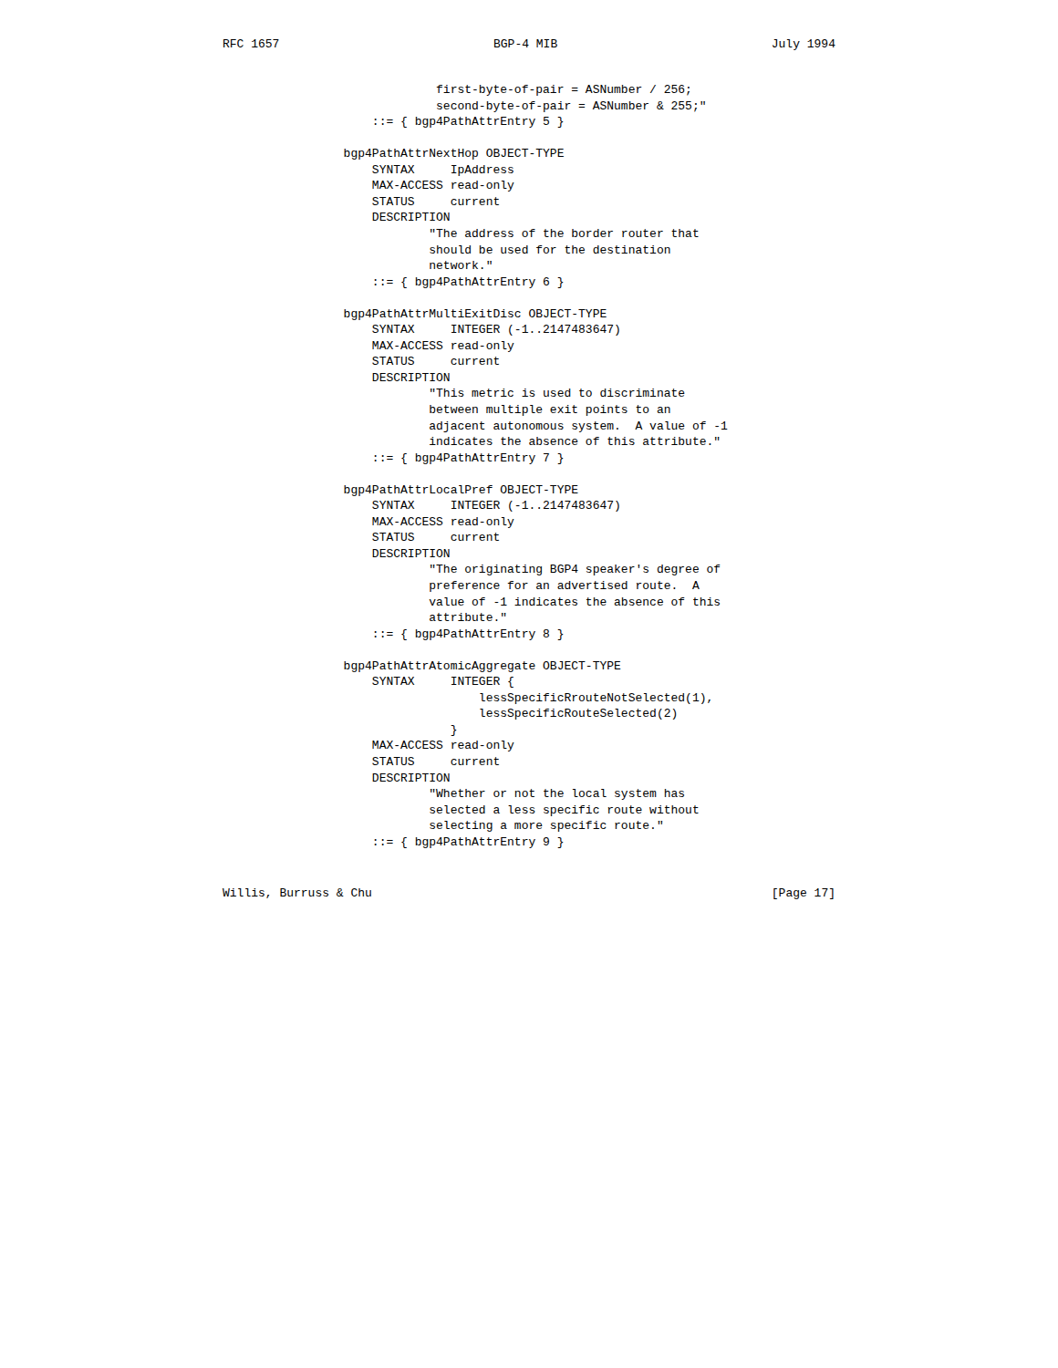RFC 1657 BGP-4 MIB July 1994
                              first-byte-of-pair = ASNumber / 256;
                              second-byte-of-pair = ASNumber & 255;"
                     ::= { bgp4PathAttrEntry 5 }

                 bgp4PathAttrNextHop OBJECT-TYPE
                     SYNTAX     IpAddress
                     MAX-ACCESS read-only
                     STATUS     current
                     DESCRIPTION
                             "The address of the border router that
                             should be used for the destination
                             network."
                     ::= { bgp4PathAttrEntry 6 }

                 bgp4PathAttrMultiExitDisc OBJECT-TYPE
                     SYNTAX     INTEGER (-1..2147483647)
                     MAX-ACCESS read-only
                     STATUS     current
                     DESCRIPTION
                             "This metric is used to discriminate
                             between multiple exit points to an
                             adjacent autonomous system.  A value of -1
                             indicates the absence of this attribute."
                     ::= { bgp4PathAttrEntry 7 }

                 bgp4PathAttrLocalPref OBJECT-TYPE
                     SYNTAX     INTEGER (-1..2147483647)
                     MAX-ACCESS read-only
                     STATUS     current
                     DESCRIPTION
                             "The originating BGP4 speaker's degree of
                             preference for an advertised route.  A
                             value of -1 indicates the absence of this
                             attribute."
                     ::= { bgp4PathAttrEntry 8 }

                 bgp4PathAttrAtomicAggregate OBJECT-TYPE
                     SYNTAX     INTEGER {
                                    lessSpecificRrouteNotSelected(1),
                                    lessSpecificRouteSelected(2)
                                }
                     MAX-ACCESS read-only
                     STATUS     current
                     DESCRIPTION
                             "Whether or not the local system has
                             selected a less specific route without
                             selecting a more specific route."
                     ::= { bgp4PathAttrEntry 9 }
Willis, Burruss & Chu [Page 17]